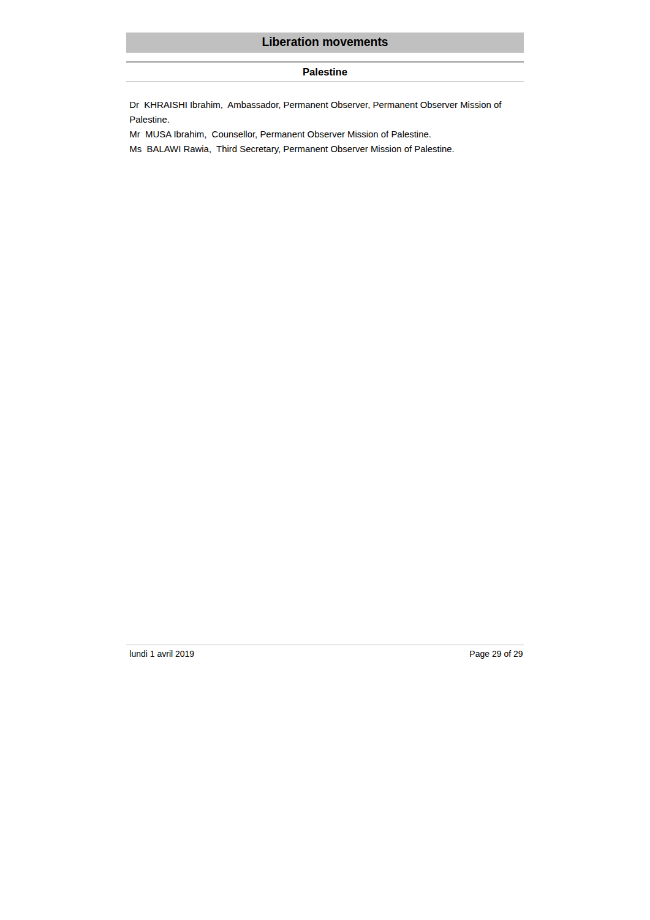Liberation movements
Palestine
Dr KHRAISHI Ibrahim, Ambassador, Permanent Observer, Permanent Observer Mission of Palestine.
Mr MUSA Ibrahim, Counsellor, Permanent Observer Mission of Palestine.
Ms BALAWI Rawia, Third Secretary, Permanent Observer Mission of Palestine.
lundi 1 avril 2019
Page 29 of 29